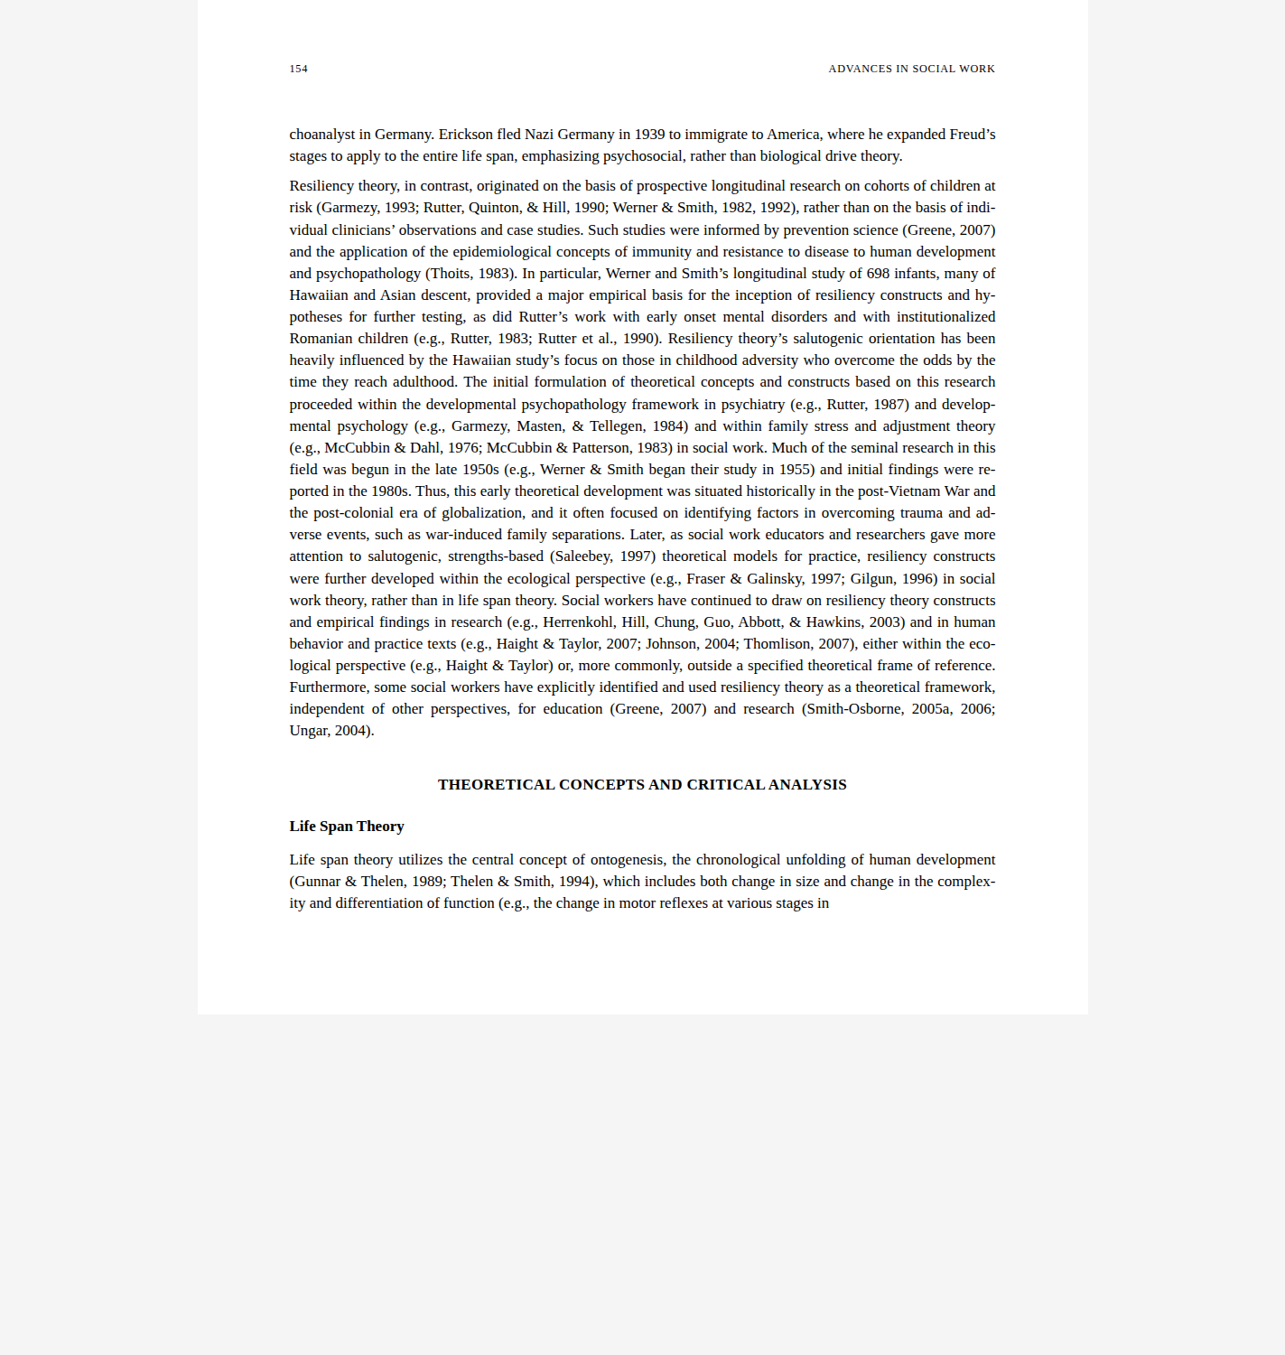154 Advances in Social Work
choanalyst in Germany. Erickson fled Nazi Germany in 1939 to immigrate to America, where he expanded Freud’s stages to apply to the entire life span, emphasizing psychosocial, rather than biological drive theory.
Resiliency theory, in contrast, originated on the basis of prospective longitudinal research on cohorts of children at risk (Garmezy, 1993; Rutter, Quinton, & Hill, 1990; Werner & Smith, 1982, 1992), rather than on the basis of individual clinicians’ observations and case studies. Such studies were informed by prevention science (Greene, 2007) and the application of the epidemiological concepts of immunity and resistance to disease to human development and psychopathology (Thoits, 1983). In particular, Werner and Smith’s longitudinal study of 698 infants, many of Hawaiian and Asian descent, provided a major empirical basis for the inception of resiliency constructs and hypotheses for further testing, as did Rutter’s work with early onset mental disorders and with institutionalized Romanian children (e.g., Rutter, 1983; Rutter et al., 1990). Resiliency theory’s salutogenic orientation has been heavily influenced by the Hawaiian study’s focus on those in childhood adversity who overcome the odds by the time they reach adulthood. The initial formulation of theoretical concepts and constructs based on this research proceeded within the developmental psychopathology framework in psychiatry (e.g., Rutter, 1987) and developmental psychology (e.g., Garmezy, Masten, & Tellegen, 1984) and within family stress and adjustment theory (e.g., McCubbin & Dahl, 1976; McCubbin & Patterson, 1983) in social work. Much of the seminal research in this field was begun in the late 1950s (e.g., Werner & Smith began their study in 1955) and initial findings were reported in the 1980s. Thus, this early theoretical development was situated historically in the post-Vietnam War and the post-colonial era of globalization, and it often focused on identifying factors in overcoming trauma and adverse events, such as war-induced family separations. Later, as social work educators and researchers gave more attention to salutogenic, strengths-based (Saleebey, 1997) theoretical models for practice, resiliency constructs were further developed within the ecological perspective (e.g., Fraser & Galinsky, 1997; Gilgun, 1996) in social work theory, rather than in life span theory. Social workers have continued to draw on resiliency theory constructs and empirical findings in research (e.g., Herrenkohl, Hill, Chung, Guo, Abbott, & Hawkins, 2003) and in human behavior and practice texts (e.g., Haight & Taylor, 2007; Johnson, 2004; Thomlison, 2007), either within the ecological perspective (e.g., Haight & Taylor) or, more commonly, outside a specified theoretical frame of reference. Furthermore, some social workers have explicitly identified and used resiliency theory as a theoretical framework, independent of other perspectives, for education (Greene, 2007) and research (Smith-Osborne, 2005a, 2006; Ungar, 2004).
Theoretical Concepts and Critical Analysis
Life Span Theory
Life span theory utilizes the central concept of ontogenesis, the chronological unfolding of human development (Gunnar & Thelen, 1989; Thelen & Smith, 1994), which includes both change in size and change in the complexity and differentiation of function (e.g., the change in motor reflexes at various stages in